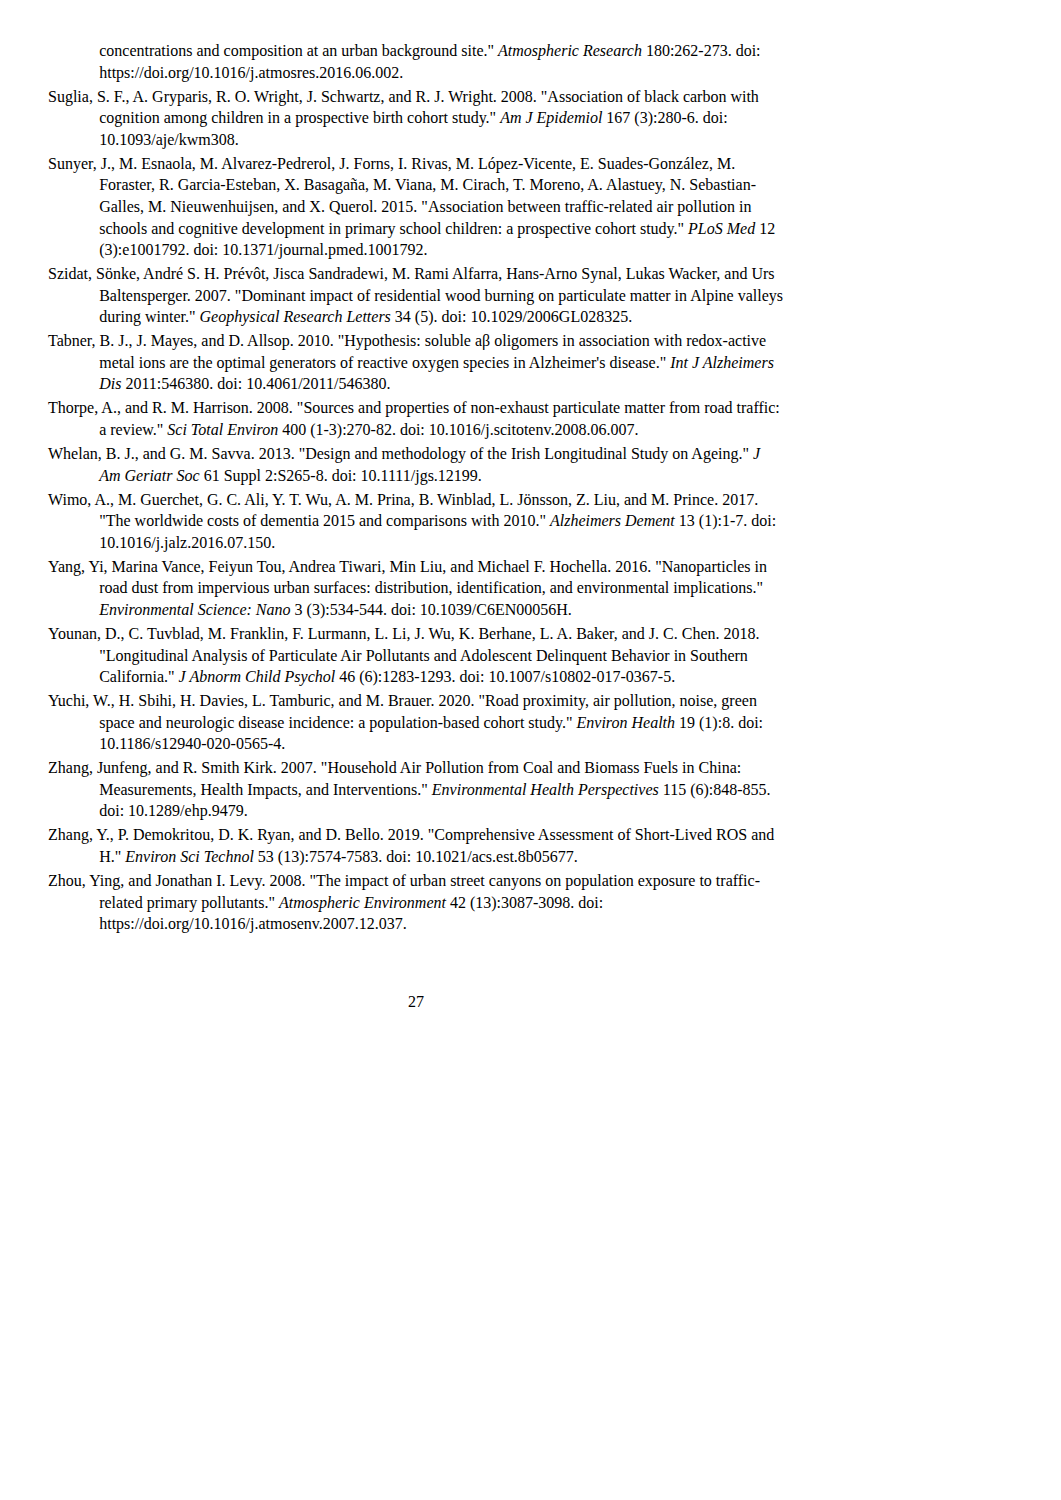concentrations and composition at an urban background site." Atmospheric Research 180:262-273. doi: https://doi.org/10.1016/j.atmosres.2016.06.002.
Suglia, S. F., A. Gryparis, R. O. Wright, J. Schwartz, and R. J. Wright. 2008. "Association of black carbon with cognition among children in a prospective birth cohort study." Am J Epidemiol 167 (3):280-6. doi: 10.1093/aje/kwm308.
Sunyer, J., M. Esnaola, M. Alvarez-Pedrerol, J. Forns, I. Rivas, M. López-Vicente, E. Suades-González, M. Foraster, R. Garcia-Esteban, X. Basagaña, M. Viana, M. Cirach, T. Moreno, A. Alastuey, N. Sebastian-Galles, M. Nieuwenhuijsen, and X. Querol. 2015. "Association between traffic-related air pollution in schools and cognitive development in primary school children: a prospective cohort study." PLoS Med 12 (3):e1001792. doi: 10.1371/journal.pmed.1001792.
Szidat, Sönke, André S. H. Prévôt, Jisca Sandradewi, M. Rami Alfarra, Hans-Arno Synal, Lukas Wacker, and Urs Baltensperger. 2007. "Dominant impact of residential wood burning on particulate matter in Alpine valleys during winter." Geophysical Research Letters 34 (5). doi: 10.1029/2006GL028325.
Tabner, B. J., J. Mayes, and D. Allsop. 2010. "Hypothesis: soluble aβ oligomers in association with redox-active metal ions are the optimal generators of reactive oxygen species in Alzheimer's disease." Int J Alzheimers Dis 2011:546380. doi: 10.4061/2011/546380.
Thorpe, A., and R. M. Harrison. 2008. "Sources and properties of non-exhaust particulate matter from road traffic: a review." Sci Total Environ 400 (1-3):270-82. doi: 10.1016/j.scitotenv.2008.06.007.
Whelan, B. J., and G. M. Savva. 2013. "Design and methodology of the Irish Longitudinal Study on Ageing." J Am Geriatr Soc 61 Suppl 2:S265-8. doi: 10.1111/jgs.12199.
Wimo, A., M. Guerchet, G. C. Ali, Y. T. Wu, A. M. Prina, B. Winblad, L. Jönsson, Z. Liu, and M. Prince. 2017. "The worldwide costs of dementia 2015 and comparisons with 2010." Alzheimers Dement 13 (1):1-7. doi: 10.1016/j.jalz.2016.07.150.
Yang, Yi, Marina Vance, Feiyun Tou, Andrea Tiwari, Min Liu, and Michael F. Hochella. 2016. "Nanoparticles in road dust from impervious urban surfaces: distribution, identification, and environmental implications." Environmental Science: Nano 3 (3):534-544. doi: 10.1039/C6EN00056H.
Younan, D., C. Tuvblad, M. Franklin, F. Lurmann, L. Li, J. Wu, K. Berhane, L. A. Baker, and J. C. Chen. 2018. "Longitudinal Analysis of Particulate Air Pollutants and Adolescent Delinquent Behavior in Southern California." J Abnorm Child Psychol 46 (6):1283-1293. doi: 10.1007/s10802-017-0367-5.
Yuchi, W., H. Sbihi, H. Davies, L. Tamburic, and M. Brauer. 2020. "Road proximity, air pollution, noise, green space and neurologic disease incidence: a population-based cohort study." Environ Health 19 (1):8. doi: 10.1186/s12940-020-0565-4.
Zhang, Junfeng, and R. Smith Kirk. 2007. "Household Air Pollution from Coal and Biomass Fuels in China: Measurements, Health Impacts, and Interventions." Environmental Health Perspectives 115 (6):848-855. doi: 10.1289/ehp.9479.
Zhang, Y., P. Demokritou, D. K. Ryan, and D. Bello. 2019. "Comprehensive Assessment of Short-Lived ROS and H." Environ Sci Technol 53 (13):7574-7583. doi: 10.1021/acs.est.8b05677.
Zhou, Ying, and Jonathan I. Levy. 2008. "The impact of urban street canyons on population exposure to traffic-related primary pollutants." Atmospheric Environment 42 (13):3087-3098. doi: https://doi.org/10.1016/j.atmosenv.2007.12.037.
27